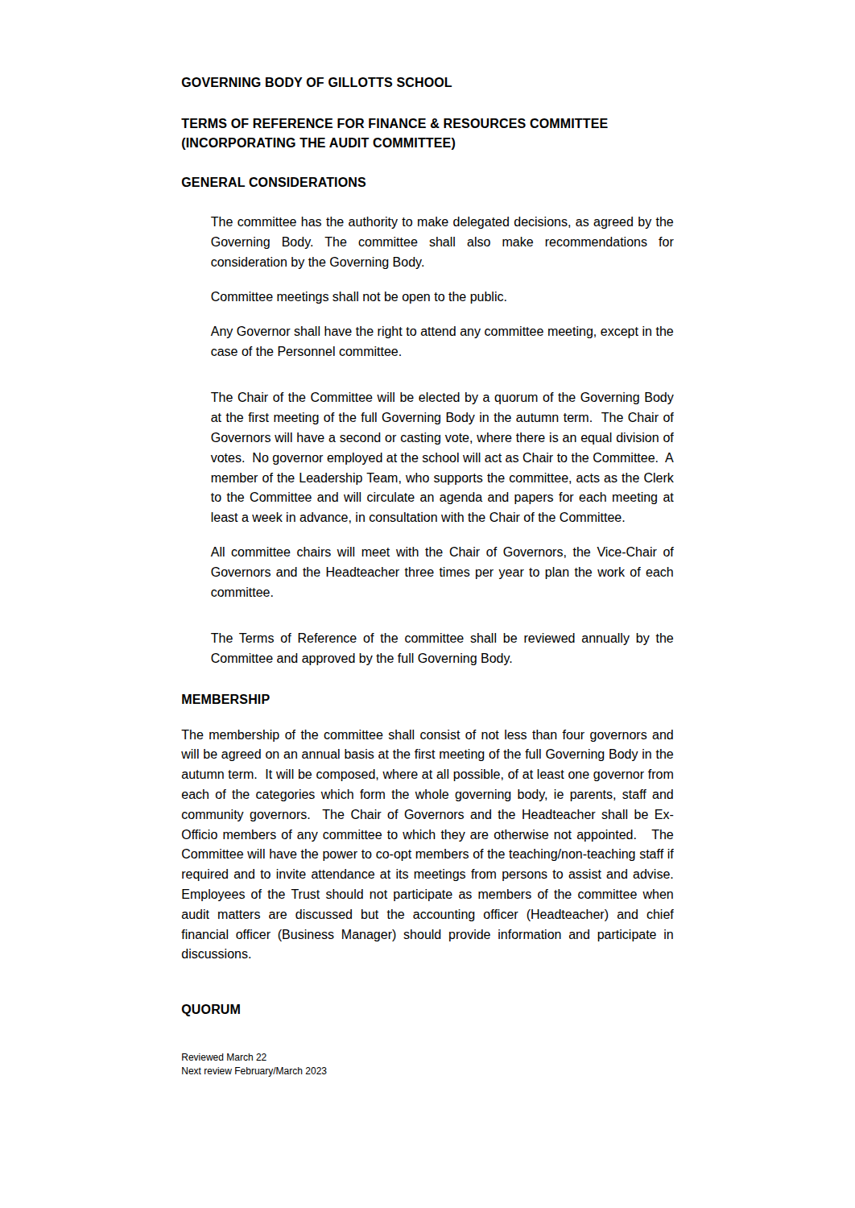GOVERNING BODY OF GILLOTTS SCHOOL
TERMS OF REFERENCE FOR FINANCE & RESOURCES COMMITTEE
(INCORPORATING THE AUDIT COMMITTEE)
GENERAL CONSIDERATIONS
The committee has the authority to make delegated decisions, as agreed by the Governing Body. The committee shall also make recommendations for consideration by the Governing Body.
Committee meetings shall not be open to the public.
Any Governor shall have the right to attend any committee meeting, except in the case of the Personnel committee.
The Chair of the Committee will be elected by a quorum of the Governing Body at the first meeting of the full Governing Body in the autumn term. The Chair of Governors will have a second or casting vote, where there is an equal division of votes. No governor employed at the school will act as Chair to the Committee. A member of the Leadership Team, who supports the committee, acts as the Clerk to the Committee and will circulate an agenda and papers for each meeting at least a week in advance, in consultation with the Chair of the Committee.
All committee chairs will meet with the Chair of Governors, the Vice-Chair of Governors and the Headteacher three times per year to plan the work of each committee.
The Terms of Reference of the committee shall be reviewed annually by the Committee and approved by the full Governing Body.
MEMBERSHIP
The membership of the committee shall consist of not less than four governors and will be agreed on an annual basis at the first meeting of the full Governing Body in the autumn term. It will be composed, where at all possible, of at least one governor from each of the categories which form the whole governing body, ie parents, staff and community governors. The Chair of Governors and the Headteacher shall be Ex-Officio members of any committee to which they are otherwise not appointed. The Committee will have the power to co-opt members of the teaching/non-teaching staff if required and to invite attendance at its meetings from persons to assist and advise. Employees of the Trust should not participate as members of the committee when audit matters are discussed but the accounting officer (Headteacher) and chief financial officer (Business Manager) should provide information and participate in discussions.
QUORUM
Reviewed March 22
Next review February/March 2023